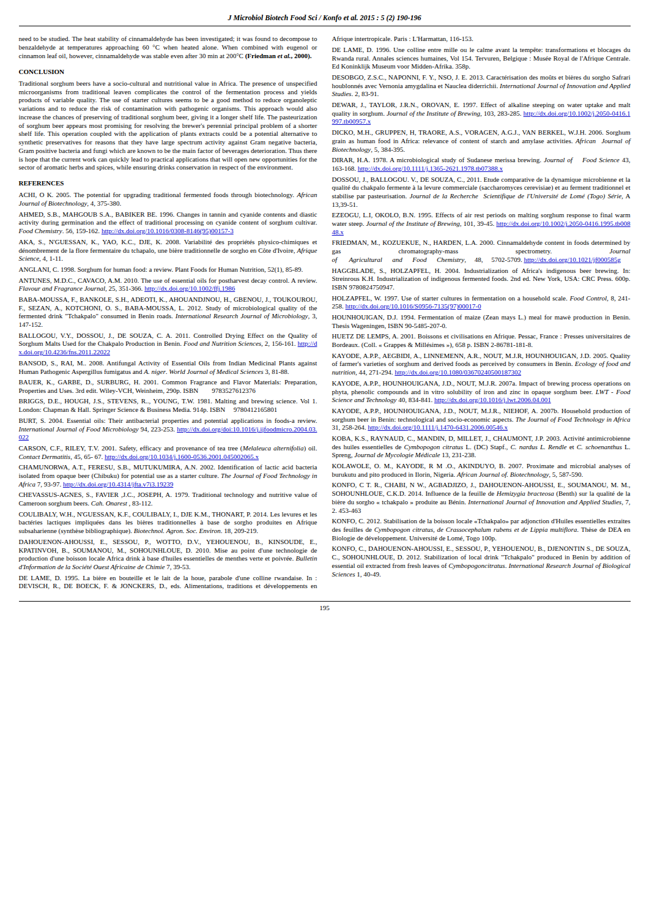J Microbiol Biotech Food Sci / Konfo et al. 2015 : 5 (2) 190-196
need to be studied. The heat stability of cinnamaldehyde has been investigated; it was found to decompose to benzaldehyde at temperatures approaching 60 °C when heated alone. When combined with eugenol or cinnamon leaf oil, however, cinnamaldehyde was stable even after 30 min at 200°C (Friedman et al., 2000).
Conclusion
Traditional sorghum beers have a socio-cultural and nutritional value in Africa. The presence of unspecified microorganisms from traditional leaven complicates the control of the fermentation process and yields products of variable quality. The use of starter cultures seems to be a good method to reduce organoleptic variations and to reduce the risk of contamination with pathogenic organisms. This approach would also increase the chances of preserving of traditional sorghum beer, giving it a longer shelf life. The pasteurization of sorghum beer appears most promising for resolving the brewer's perennial principal problem of a shorter shelf life. This operation coupled with the application of plants extracts could be a potential alternative to synthetic preservatives for reasons that they have large spectrum activity against Gram negative bacteria, Gram positive bacteria and fungi which are known to be the main factor of beverages deterioration. Thus there is hope that the current work can quickly lead to practical applications that will open new opportunities for the sector of aromatic herbs and spices, while ensuring drinks conservation in respect of the environment.
References
ACHI, O K. 2005. The potential for upgrading traditional fermented foods through biotechnology. African Journal of Biotechnology, 4, 375-380.
AHMED, S.B., MAHGOUB S.A., BABIKER BE. 1996. Changes in tannin and cyanide contents and diastic activity during germination and the effect of traditional processing on cyanide content of sorghum cultivar. Food Chemistry. 56, 159-162. http://dx.doi.org/10.1016/0308-8146(95)00157-3
AKA, S., N'GUESSAN, K., YAO, K.C., DJE, K. 2008. Variabilité des propriétés physico-chimiques et dénombrement de la flore fermentaire du tchapalo, une bière traditionnelle de sorgho en Côte d'Ivoire, Afrique Science, 4, 1-11.
ANGLANI, C. 1998. Sorghum for human food: a review. Plant Foods for Human Nutrition, 52(1), 85-89.
ANTUNES, M.D.C., CAVACO, A.M. 2010. The use of essential oils for postharvest decay control. A review. Flavour and Fragrance Journal, 25, 351-366. http://dx.doi.org/10.1002/ffj.1986
BABA-MOUSSA, F., BANKOLE, S.H., ADEOTI, K., AHOUANDJNOU, H., GBENOU, J., TOUKOUROU, F., SEZAN, A., KOTCHONI, O. S., BABA-MOUSSA, L. 2012. Study of microbiological quality of the fermented drink "Tchakpalo" consumed in Benin roads. International Research Journal of Microbiology, 3, 147-152.
BALLOGOU, V.Y., DOSSOU, J., DE SOUZA, C. A. 2011. Controlled Drying Effect on the Quality of Sorghum Malts Used for the Chakpalo Production in Benin. Food and Nutrition Sciences, 2, 156-161. http://dx.doi.org/10.4236/fns.2011.22022
BANSOD, S., RAI, M.. 2008. Antifungal Activity of Essential Oils from Indian Medicinal Plants against Human Pathogenic Aspergillus fumigatus and A. niger. World Journal of Medical Sciences 3, 81-88.
BAUER, K., GARBE, D., SURBURG, H. 2001. Common Fragrance and Flavor Materials: Preparation, Properties and Uses. 3rd edit. Wiley-VCH, Weinheim, 290p. ISBN 9783527612376
BRIGGS, D.E., HOUGH, J.S., STEVENS, R.., YOUNG, T.W. 1981. Malting and brewing science. Vol 1. London: Chapman & Hall. Springer Science & Business Media. 914p. ISBN 9780412165801
BURT, S. 2004. Essential oils: Their antibacterial properties and potential applications in foods-a review. International Journal of Food Microbiology 94, 223-253. http://dx.doi.org/doi:10.1016/j.ijfoodmicro.2004.03.022
CARSON, C.F., RILEY, T.V. 2001. Safety, efficacy and provenance of tea tree (Melaleuca alternifolia) oil. Contact Dermatitis, 45, 65- 67. http://dx.doi.org/10.1034/j.1600-0536.2001.045002065.x
CHAMUNORWA, A.T., FERESU, S.B., MUTUKUMIRA, A.N. 2002. Identification of lactic acid bacteria isolated from opaque beer (Chibuku) for potential use as a starter culture. The Journal of Food Technology in Africa 7, 93-97. http://dx.doi.org/10.4314/jfta.v7i3.19239
CHEVASSUS-AGNES, S., FAVIER ,J.C., JOSEPH, A. 1979. Traditional technology and nutritive value of Cameroon sorghum beers. Cah. Onarest , 83-112.
COULIBALY, W.H., N'GUESSAN, K.F., COULIBALY, I., DJE K.M., THONART, P. 2014. Les levures et les bactéries lactiques impliquées dans les bières traditionnelles à base de sorgho produites en Afrique subsaharienne (synthèse bibliographique). Biotechnol. Agron. Soc. Environ. 18, 209-219.
DAHOUENON-AHOUSSI, E., SESSOU, P., WOTTO, D.V., YEHOUENOU, B., KINSOUDE, E., KPATINVOH, B., SOUMANOU, M., SOHOUNHLOUE, D. 2010. Mise au point d'une technologie de production d'une boisson locale Africa drink à base d'huiles essentielles de menthes verte et poivrée. Bulletin d'Information de la Société Ouest Africaine de Chimie 7, 39-53.
DE LAME, D. 1995. La bière en bouteille et le lait de la houe, parabole d'une colline rwandaise. In : DEVISCH, R., DE BOECK, F. & JONCKERS, D., eds. Alimentations, traditions et développements en Afrique intertropicale. Paris : L'Harmattan, 116-153.
DE LAME, D. 1996. Une colline entre mille ou le calme avant la tempête: transformations et blocages du Rwanda rural. Annales sciences humaines, Vol 154. Tervuren, Belgique : Musée Royal de l'Afrique Centrale. Ed Koninklijk Museum voor Midden-Afrika. 358p.
DESOBGO, Z.S.C., NAPONNI, F. Y., NSO, J. E. 2013. Caractérisation des moûts et bières du sorgho Safrari houblonnés avec Vernonia amygdalina et Nauclea diderrichii. International Journal of Innovation and Applied Studies. 2, 83-91.
DEWAR, J., TAYLOR, J.R.N., OROVAN, E. 1997. Effect of alkaline steeping on water uptake and malt quality in sorghum. Journal of the Institute of Brewing, 103, 283-285. http://dx.doi.org/10.1002/j.2050-0416.1997.tb00957.x
DICKO, M.H., GRUPPEN, H, TRAORE, A.S., VORAGEN, A.G.J., VAN BERKEL, W.J.H. 2006. Sorghum grain as human food in Africa: relevance of content of starch and amylase activities. African Journal of Biotechnology, 5, 384-395.
DIRAR, H.A. 1978. A microbiological study of Sudanese merissa brewing. Journal of Food Science 43, 163-168. http://dx.doi.org/10.1111/j.1365-2621.1978.tb07388.x
DOSSOU, J., BALLOGOU. V., DE SOUZA, C., 2011. Etude comparative de la dynamique microbienne et la qualité du chakpalo fermente à la levure commerciale (saccharomyces cerevisiae) et au ferment traditionnel et stabilise par pasteurisation. Journal de la Recherche Scientifique de l'Université de Lomé (Togo) Série, A 13,39-51.
EZEOGU, L.I, OKOLO, B.N. 1995. Effects of air rest periods on malting sorghum response to final warm water steep. Journal of the Institute of Brewing, 101, 39-45. http://dx.doi.org/10.1002/j.2050-0416.1995.tb00848.x
FRIEDMAN, M., KOZUEKUE, N., HARDEN, L.A. 2000. Cinnamaldehyde content in foods determined by gas chromatography-mass spectrometry. Journal of Agricultural and Food Chemistry, 48, 5702-5709. http://dx.doi.org/10.1021/jf000585g
HAGGBLADE, S., HOLZAPFEL, H. 2004. Industrialization of Africa's indigenous beer brewing. In: Streinrous K.H. Industrialization of indigenous fermented foods. 2nd ed. New York, USA: CRC Press. 600p. ISBN 9780824750947.
HOLZAPFEL, W. 1997. Use of starter cultures in fermentation on a household scale. Food Control, 8, 241-258. http://dx.doi.org/10.1016/S0956-7135(97)00017-0
HOUNHOUIGAN, D.J. 1994. Fermentation of maize (Zean mays L.) meal for mawè production in Benin. Thesis Wageningen, ISBN 90-5485-207-0.
HUETZ DE LEMPS, A. 2001. Boissons et civilisations en Afrique. Pessac, France : Presses universitaires de Bordeaux. (Coll. « Grappes & Millésimes »), 658 p. ISBN 2-86781-181-8.
KAYODE, A.P.P., AEGBIDI, A., LINNEMENN, A.R., NOUT, M.J.R, HOUNHOUIGAN, J.D. 2005. Quality of farmer's varieties of sorghum and derived foods as perceived by consumers in Benin. Ecology of food and nutrition, 44, 271-294. http://dx.doi.org/10.1080/03670240500187302
KAYODE, A.P.P., HOUNHOUIGANA, J.D., NOUT, M.J.R. 2007a. Impact of brewing process operations on phyta, phenolic compounds and in vitro solubility of iron and zinc in opaque sorghum beer. LWT - Food Science and Technology 40, 834-841. http://dx.doi.org/10.1016/j.lwt.2006.04.001
KAYODE, A.P.P., HOUNHOUIGANA, J.D., NOUT, M.J.R., NIEHOF, A. 2007b. Household production of sorghum beer in Benin: technological and socio-economic aspects. The Journal of Food Technology in Africa 31, 258-264. http://dx.doi.org/10.1111/j.1470-6431.2006.00546.x
KOBA, K.S., RAYNAUD, C., MANDIN, D, MILLET, J., CHAUMONT, J.P. 2003. Activité antimicrobienne des huiles essentielles de Cymbopogon citratus L. (DC) Stapf., C. nardus L. Rendle et C. schoenanthus L. Spreng, Journal de Mycologie Médicale 13, 231-238.
KOLAWOLE, O. M., KAYODE, R M .O., AKINDUYO, B. 2007. Proximate and microbial analyses of burukutu and pito produced in Ilorin, Nigeria. African Journal of. Biotechnology, 5, 587-590.
KONFO, C T. R., CHABI, N W., AGBADJIZO, J., DAHOUENON-AHOUSSI, E., SOUMANOU, M. M., SOHOUNHLOUE, C.K.D. 2014. Influence de la feuille de Hemizygia bracteosa (Benth) sur la qualité de la bière du sorgho « tchakpalo » produite au Bénin. International Journal of Innovation and Applied Studies, 7, 2. 453-463
KONFO, C. 2012. Stabilisation de la boisson locale «Tchakpalo» par adjonction d'Huiles essentielles extraites des feuilles de Cymbopogon citratus, de Crassocephalum rubens et de Lippia multiflora. Thèse de DEA en Biologie de développement. Université de Lomé, Togo 100p.
KONFO, C., DAHOUENON-AHOUSSI, E., SESSOU, P., YEHOUENOU, B., DJENONTIN S., DE SOUZA, C., SOHOUNHLOUE, D. 2012. Stabilization of local drink "Tchakpalo" produced in Benin by addition of essential oil extracted from fresh leaves of Cymbopogoncitratus. International Research Journal of Biological Sciences 1, 40-49.
195